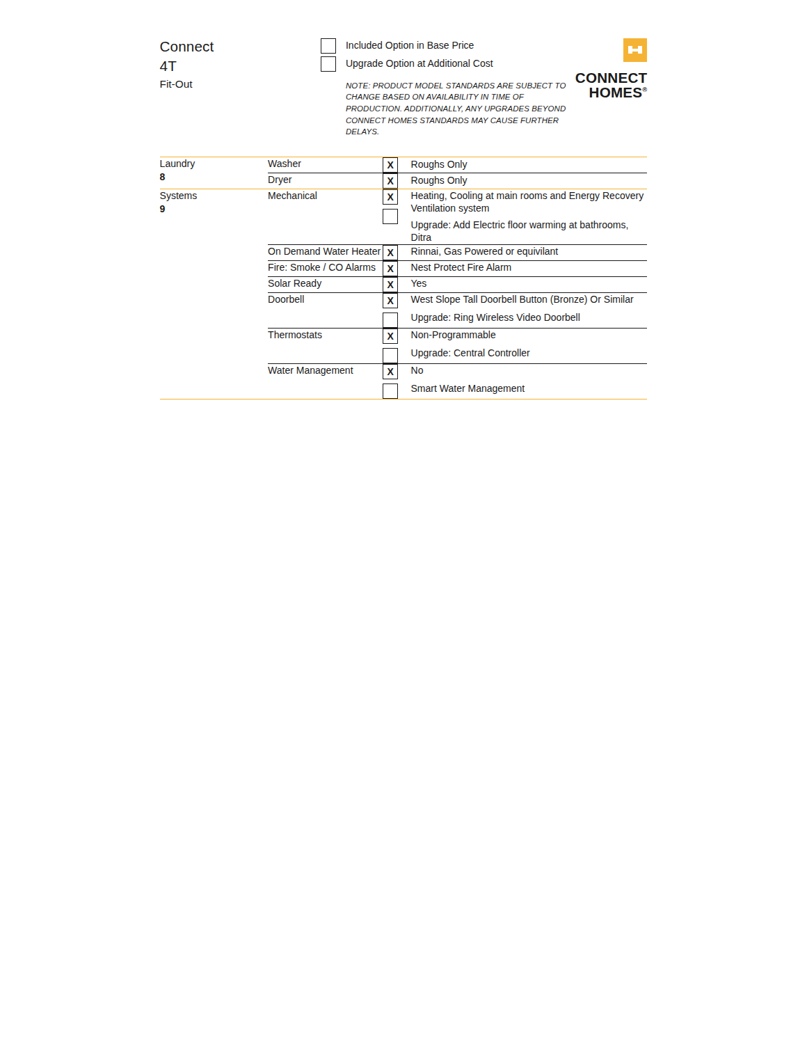Connect 4T
Fit-Out
Included Option in Base Price
Upgrade Option at Additional Cost
NOTE: PRODUCT MODEL STANDARDS ARE SUBJECT TO CHANGE BASED ON AVAILABILITY IN TIME OF PRODUCTION. ADDITIONALLY, ANY UPGRADES BEYOND CONNECT HOMES STANDARDS MAY CAUSE FURTHER DELAYS.
CONNECT
HOMES®
| Laundry 8 | / Washer / X / Roughs Only / / Dryer / X / Roughs Only / |
| Systems 9 | / Mechanical / X X / Heating, Cooling at main rooms and Energy Recovery Ventilation system Upgrade: Add Electric floor warming at bathrooms, Ditra / / On Demand Water Heater / X / Rinnai, Gas Powered or equivilant / / Fire: Smoke / CO Alarms / X / Nest Protect Fire Alarm / / Solar Ready / X / Yes / / Doorbell / X X / West Slope Tall Doorbell Button (Bronze) Or Similar Upgrade: Ring Wireless Video Doorbell / / Thermostats / X X / Non-Programmable Upgrade: Central Controller / / Water Management / X X / No Smart Water Management / |